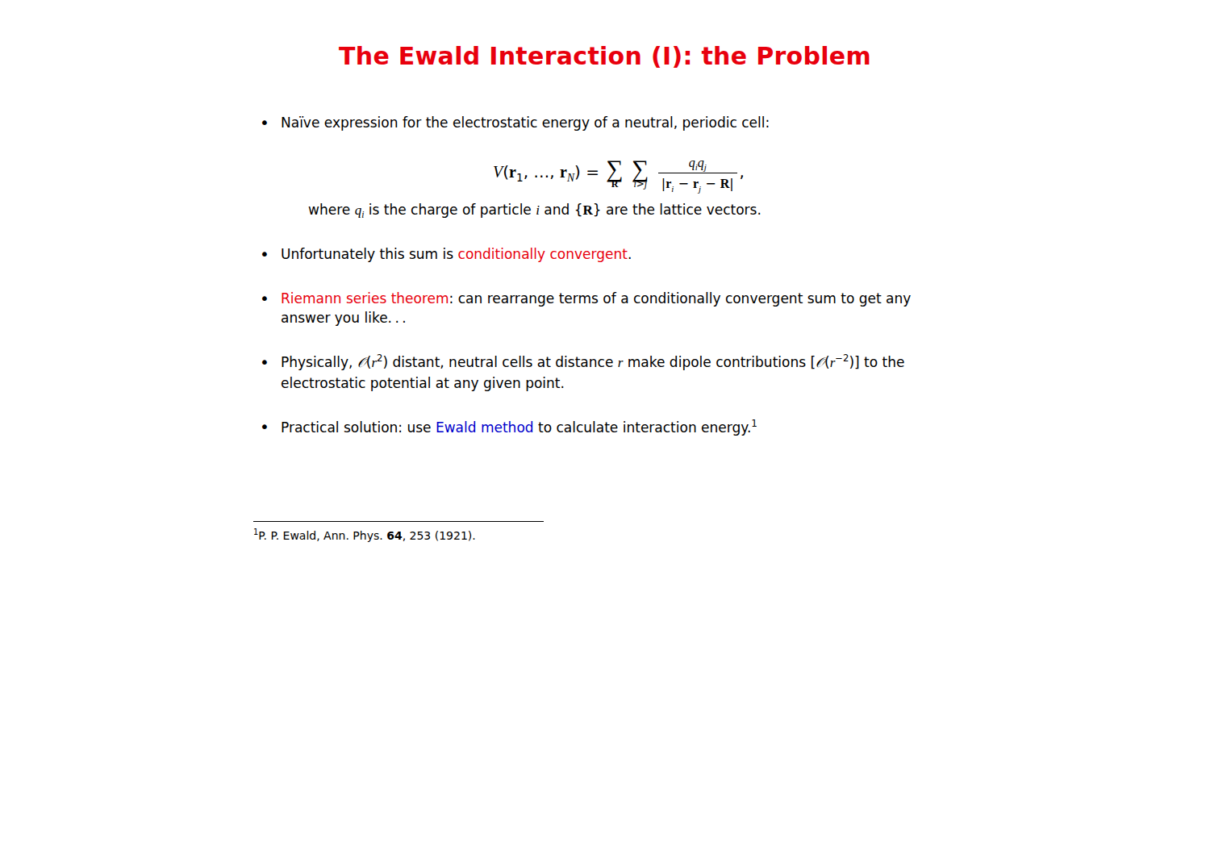The Ewald Interaction (I): the Problem
Naïve expression for the electrostatic energy of a neutral, periodic cell:
V(r1, …, rN) = ∑R ∑i>j qiqj |ri − rj − R| ,
where qi is the charge of particle i and {R} are the lattice vectors.
Unfortunately this sum is conditionally convergent.
Riemann series theorem: can rearrange terms of a conditionally convergent sum to get any answer you like. . .
Physically, 𝒪(r2) distant, neutral cells at distance r make dipole contributions [𝒪(r−2)] to the electrostatic potential at any given point.
Practical solution: use Ewald method to calculate interaction energy.1
1 P. P. Ewald, Ann. Phys. 64, 253 (1921).